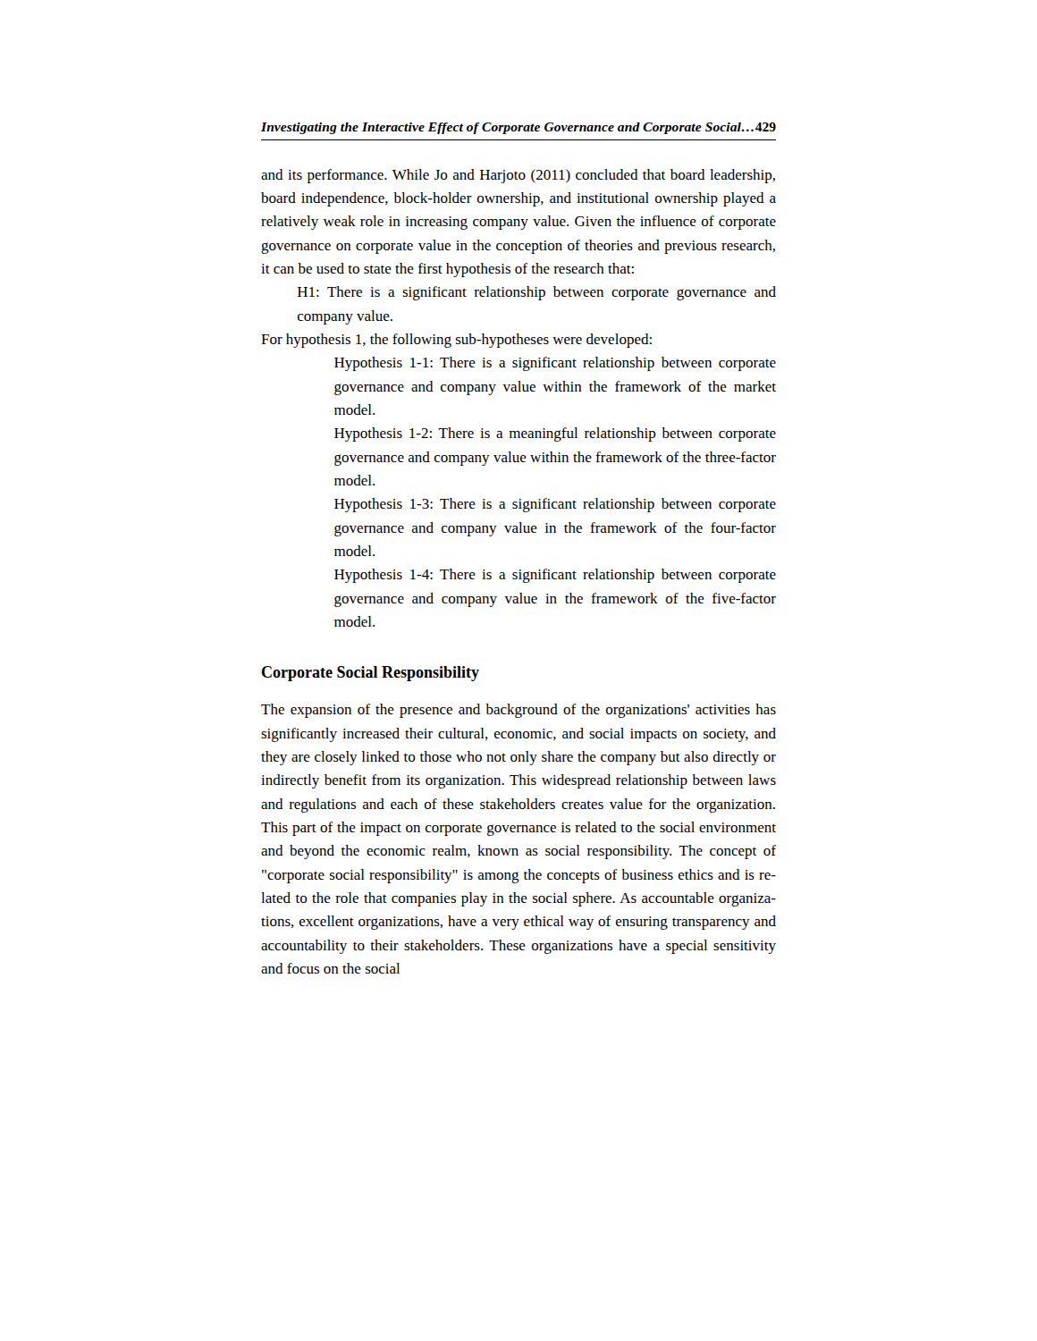Investigating the Interactive Effect of Corporate Governance and Corporate Social… 429
and its performance. While Jo and Harjoto (2011) concluded that board leadership, board independence, block-holder ownership, and institutional ownership played a relatively weak role in increasing company value. Given the influence of corporate governance on corporate value in the conception of theories and previous research, it can be used to state the first hypothesis of the research that:
H1: There is a significant relationship between corporate governance and company value.
For hypothesis 1, the following sub-hypotheses were developed:
Hypothesis 1-1: There is a significant relationship between corporate governance and company value within the framework of the market model.
Hypothesis 1-2: There is a meaningful relationship between corporate governance and company value within the framework of the three-factor model.
Hypothesis 1-3: There is a significant relationship between corporate governance and company value in the framework of the four-factor model.
Hypothesis 1-4: There is a significant relationship between corporate governance and company value in the framework of the five-factor model.
Corporate Social Responsibility
The expansion of the presence and background of the organizations' activities has significantly increased their cultural, economic, and social impacts on society, and they are closely linked to those who not only share the company but also directly or indirectly benefit from its organization. This widespread relationship between laws and regulations and each of these stakeholders creates value for the organization. This part of the impact on corporate governance is related to the social environment and beyond the economic realm, known as social responsibility. The concept of "corporate social responsibility" is among the concepts of business ethics and is related to the role that companies play in the social sphere. As accountable organizations, excellent organizations, have a very ethical way of ensuring transparency and accountability to their stakeholders. These organizations have a special sensitivity and focus on the social